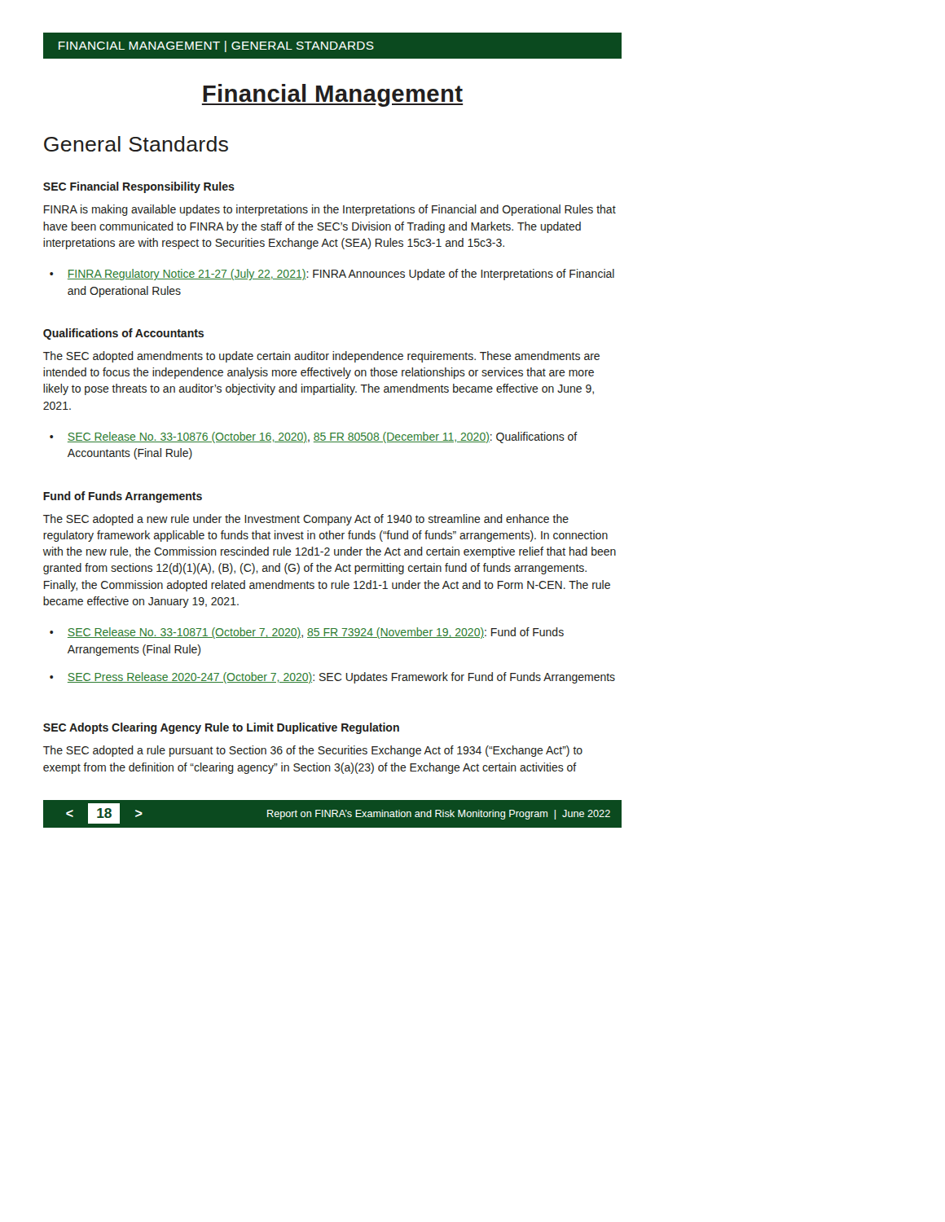FINANCIAL MANAGEMENT | GENERAL STANDARDS
Financial Management
General Standards
SEC Financial Responsibility Rules
FINRA is making available updates to interpretations in the Interpretations of Financial and Operational Rules that have been communicated to FINRA by the staff of the SEC’s Division of Trading and Markets. The updated interpretations are with respect to Securities Exchange Act (SEA) Rules 15c3-1 and 15c3-3.
FINRA Regulatory Notice 21-27 (July 22, 2021): FINRA Announces Update of the Interpretations of Financial and Operational Rules
Qualifications of Accountants
The SEC adopted amendments to update certain auditor independence requirements. These amendments are intended to focus the independence analysis more effectively on those relationships or services that are more likely to pose threats to an auditor’s objectivity and impartiality. The amendments became effective on June 9, 2021.
SEC Release No. 33-10876 (October 16, 2020), 85 FR 80508 (December 11, 2020): Qualifications of Accountants (Final Rule)
Fund of Funds Arrangements
The SEC adopted a new rule under the Investment Company Act of 1940 to streamline and enhance the regulatory framework applicable to funds that invest in other funds (“fund of funds” arrangements). In connection with the new rule, the Commission rescinded rule 12d1-2 under the Act and certain exemptive relief that had been granted from sections 12(d)(1)(A), (B), (C), and (G) of the Act permitting certain fund of funds arrangements. Finally, the Commission adopted related amendments to rule 12d1-1 under the Act and to Form N-CEN. The rule became effective on January 19, 2021.
SEC Release No. 33-10871 (October 7, 2020), 85 FR 73924 (November 19, 2020): Fund of Funds Arrangements (Final Rule)
SEC Press Release 2020-247 (October 7, 2020): SEC Updates Framework for Fund of Funds Arrangements
SEC Adopts Clearing Agency Rule to Limit Duplicative Regulation
The SEC adopted a rule pursuant to Section 36 of the Securities Exchange Act of 1934 (“Exchange Act”) to exempt from the definition of “clearing agency” in Section 3(a)(23) of the Exchange Act certain activities of
< 18 >
Report on FINRA’s Examination and Risk Monitoring Program | June 2022